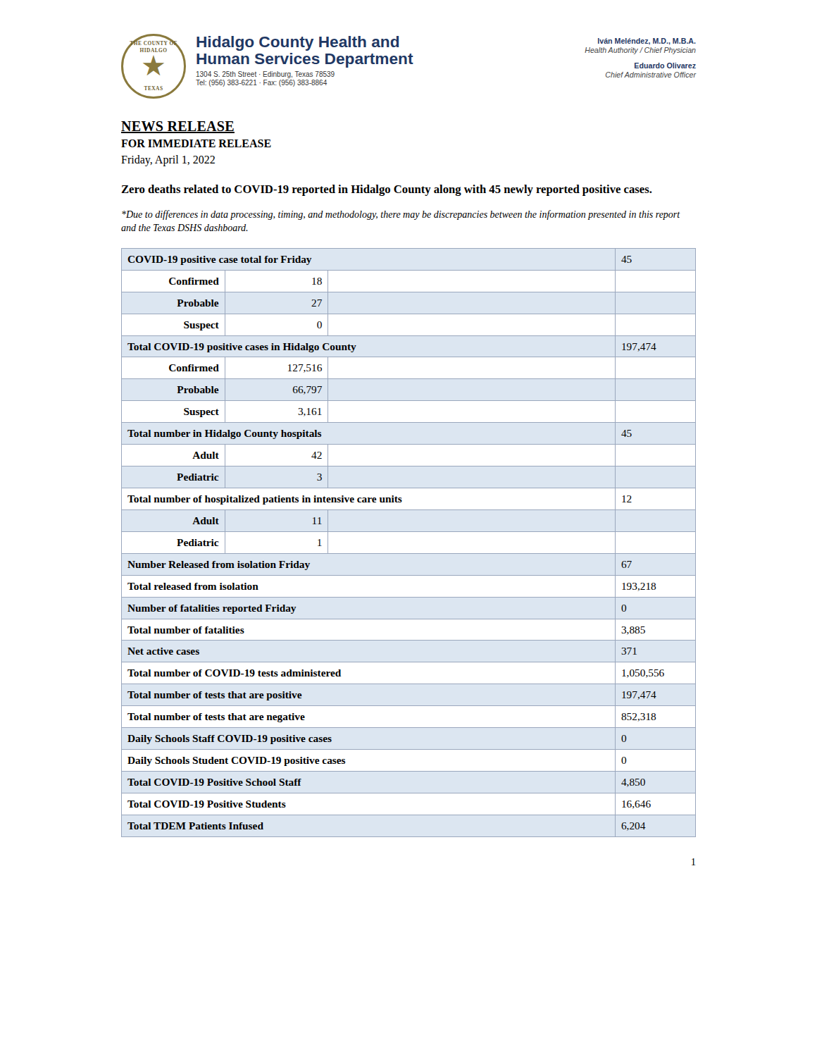THE COUNTY OF HIDALGO ★ TEXAS
Hidalgo County Health and
Human Services Department
1304 S. 25th Street · Edinburg, Texas 78539
Tel: (956) 383-6221 · Fax: (956) 383-8864
Iván Meléndez, M.D., M.B.A.
Health Authority / Chief Physician
Eduardo Olivarez
Chief Administrative Officer
NEWS RELEASE
FOR IMMEDIATE RELEASE
Friday, April 1, 2022
Zero deaths related to COVID-19 reported in Hidalgo County along with 45 newly reported positive cases.
*Due to differences in data processing, timing, and methodology, there may be discrepancies between the information presented in this report and the Texas DSHS dashboard.
| COVID-19 positive case total for Friday | 45 |
| Confirmed | 18 | | |
| Probable | 27 | | |
| Suspect | 0 | | |
| Total COVID-19 positive cases in Hidalgo County | 197,474 |
| Confirmed | 127,516 | | |
| Probable | 66,797 | | |
| Suspect | 3,161 | | |
| Total number in Hidalgo County hospitals | 45 |
| Adult | 42 | | |
| Pediatric | 3 | | |
| Total number of hospitalized patients in intensive care units | 12 |
| Adult | 11 | | |
| Pediatric | 1 | | |
| Number Released from isolation Friday | 67 |
| Total released from isolation | 193,218 |
| Number of fatalities reported Friday | 0 |
| Total number of fatalities | 3,885 |
| Net active cases | 371 |
| Total number of COVID-19 tests administered | 1,050,556 |
| Total number of tests that are positive | 197,474 |
| Total number of tests that are negative | 852,318 |
| Daily Schools Staff COVID-19 positive cases | 0 |
| Daily Schools Student COVID-19 positive cases | 0 |
| Total COVID-19 Positive School Staff | 4,850 |
| Total COVID-19 Positive Students | 16,646 |
| Total TDEM Patients Infused | 6,204 |
1